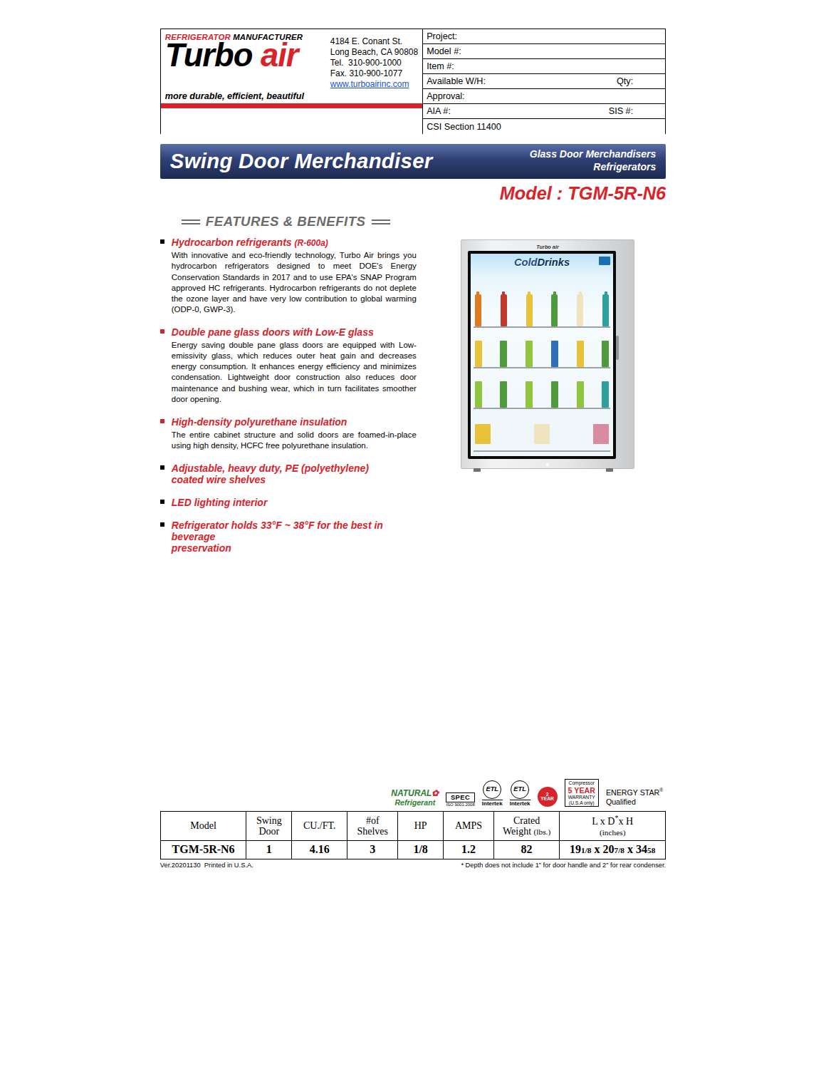REFRIGERATOR MANUFACTURER
Turbo air
4184 E. Conant St.
Long Beach, CA 90808
Tel. 310-900-1000
Fax. 310-900-1077
www.turboairinc.com
more durable, efficient, beautiful
Project:
Model #:
Item #:
Available W/H: Qty:
Approval:
AIA #: SIS #:
CSI Section 11400
Swing Door Merchandiser
Glass Door Merchandisers
Refrigerators
Model : TGM-5R-N6
FEATURES & BENEFITS
Hydrocarbon refrigerants (R-600a)
With innovative and eco-friendly technology, Turbo Air brings you hydrocarbon refrigerators designed to meet DOE's Energy Conservation Standards in 2017 and to use EPA's SNAP Program approved HC refrigerants. Hydrocarbon refrigerants do not deplete the ozone layer and have very low contribution to global warming (ODP-0, GWP-3).
Double pane glass doors with Low-E glass
Energy saving double pane glass doors are equipped with Low- emissivity glass, which reduces outer heat gain and decreases energy consumption. It enhances energy efficiency and minimizes condensation. Lightweight door construction also reduces door maintenance and bushing wear, which in turn facilitates smoother door opening.
High-density polyurethane insulation
The entire cabinet structure and solid doors are foamed-in-place using high density, HCFC free polyurethane insulation.
Adjustable, heavy duty, PE (polyethylene)
coated wire shelves
LED lighting interior
Refrigerator holds 33°F ~ 38°F for the best in beverage
preservation
Turbo air
ColdDrinks
NATURAL✿
Refrigerant
SPEC
ISO 9001:2008
ETL
Intertek
ETL
Intertek
2
YEAR
Compressor
5 YEAR
WARRANTY
(U.S.A only)
ENERGY STAR®
Qualified
| Model | Swing Door | CU./FT. | #of Shelves | HP | AMPS | Crated Weight (lbs.) | L x D * x H (inches) |
| --- | --- | --- | --- | --- | --- | --- | --- |
| TGM-5R-N6 | 1 | 4.16 | 3 | 1/8 | 1.2 | 82 | 19 1/8 x 20 7/8 x 34 58 |
Ver.20201130 Printed in U.S.A.
* Depth does not include 1” for door handle and 2” for rear condenser.